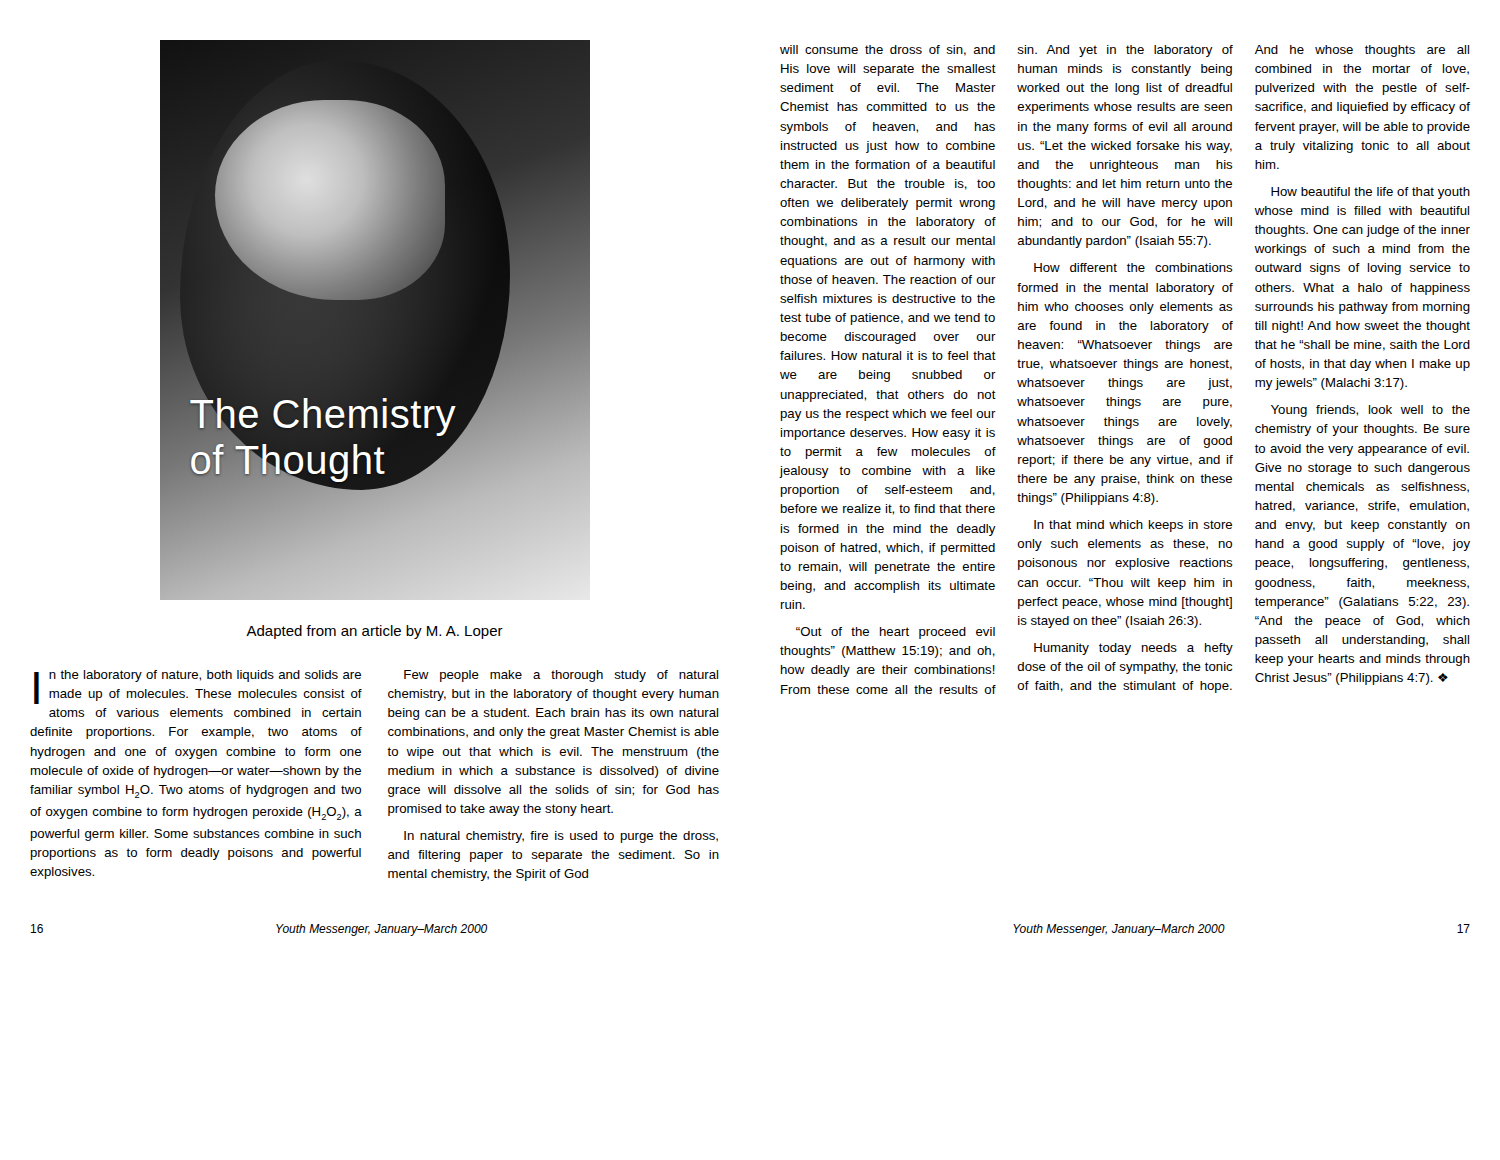The Chemistry
of Thought
Adapted from an article by M. A. Loper
In the laboratory of nature, both liquids and solids are made up of molecules. These molecules consist of atoms of various elements combined in certain definite proportions. For example, two atoms of hydrogen and one of oxygen combine to form one molecule of oxide of hydrogen—or water—shown by the familiar symbol H2O. Two atoms of hydgrogen and two of oxygen combine to form hydrogen peroxide (H2O2), a powerful germ killer. Some substances combine in such proportions as to form deadly poisons and powerful explosives.
Few people make a thorough study of natural chemistry, but in the laboratory of thought every human being can be a student. Each brain has its own natural combinations, and only the great Master Chemist is able to wipe out that which is evil. The menstruum (the medium in which a substance is dissolved) of divine grace will dissolve all the solids of sin; for God has promised to take away the stony heart.
In natural chemistry, fire is used to purge the dross, and filtering paper to separate the sediment. So in mental chemistry, the Spirit of God
16 Youth Messenger, January–March 2000
will consume the dross of sin, and His love will separate the smallest sediment of evil. The Master Chemist has committed to us the symbols of heaven, and has instructed us just how to combine them in the formation of a beautiful character. But the trouble is, too often we deliberately permit wrong combinations in the laboratory of thought, and as a result our mental equations are out of harmony with those of heaven. The reaction of our selfish mixtures is destructive to the test tube of patience, and we tend to become discouraged over our failures. How natural it is to feel that we are being snubbed or unappreciated, that others do not pay us the respect which we feel our importance deserves. How easy it is to permit a few molecules of jealousy to combine with a like proportion of self-esteem and, before we realize it, to find that there is formed in the mind the deadly poison of hatred, which, if permitted to remain, will penetrate the entire being, and accomplish its ultimate ruin.
“Out of the heart proceed evil thoughts” (Matthew 15:19); and oh, how deadly are their combinations! From these come all the results of sin. And yet in the laboratory of human minds is constantly being worked out the long list of dreadful experiments whose results are seen in the many forms of evil all around us. “Let the wicked forsake his way, and the unrighteous man his thoughts: and let him return unto the Lord, and he will have mercy upon him; and to our God, for he will abundantly pardon” (Isaiah 55:7).
How different the combinations formed in the mental laboratory of him who chooses only elements as are found in the laboratory of heaven: “Whatsoever things are true, whatsoever things are honest, whatsoever things are just, whatsoever things are pure, whatsoever things are lovely, whatsoever things are of good report; if there be any virtue, and if there be any praise, think on these things” (Philippians 4:8).
In that mind which keeps in store only such elements as these, no poisonous nor explosive reactions can occur. “Thou wilt keep him in perfect peace, whose mind [thought] is stayed on thee” (Isaiah 26:3).
Humanity today needs a hefty dose of the oil of sympathy, the tonic of faith, and the stimulant of hope. And he whose thoughts are all combined in the mortar of love, pulverized with the pestle of self-sacrifice, and liquiefied by efficacy of fervent prayer, will be able to provide a truly vitalizing tonic to all about him.
How beautiful the life of that youth whose mind is filled with beautiful thoughts. One can judge of the inner workings of such a mind from the outward signs of loving service to others. What a halo of happiness surrounds his pathway from morning till night! And how sweet the thought that he “shall be mine, saith the Lord of hosts, in that day when I make up my jewels” (Malachi 3:17).
Young friends, look well to the chemistry of your thoughts. Be sure to avoid the very appearance of evil. Give no storage to such dangerous mental chemicals as selfishness, hatred, variance, strife, emulation, and envy, but keep constantly on hand a good supply of “love, joy peace, longsuffering, gentleness, goodness, faith, meekness, temperance” (Galatians 5:22, 23). “And the peace of God, which passeth all understanding, shall keep your hearts and minds through Christ Jesus” (Philippians 4:7). ❖
Youth Messenger, January–March 2000 17